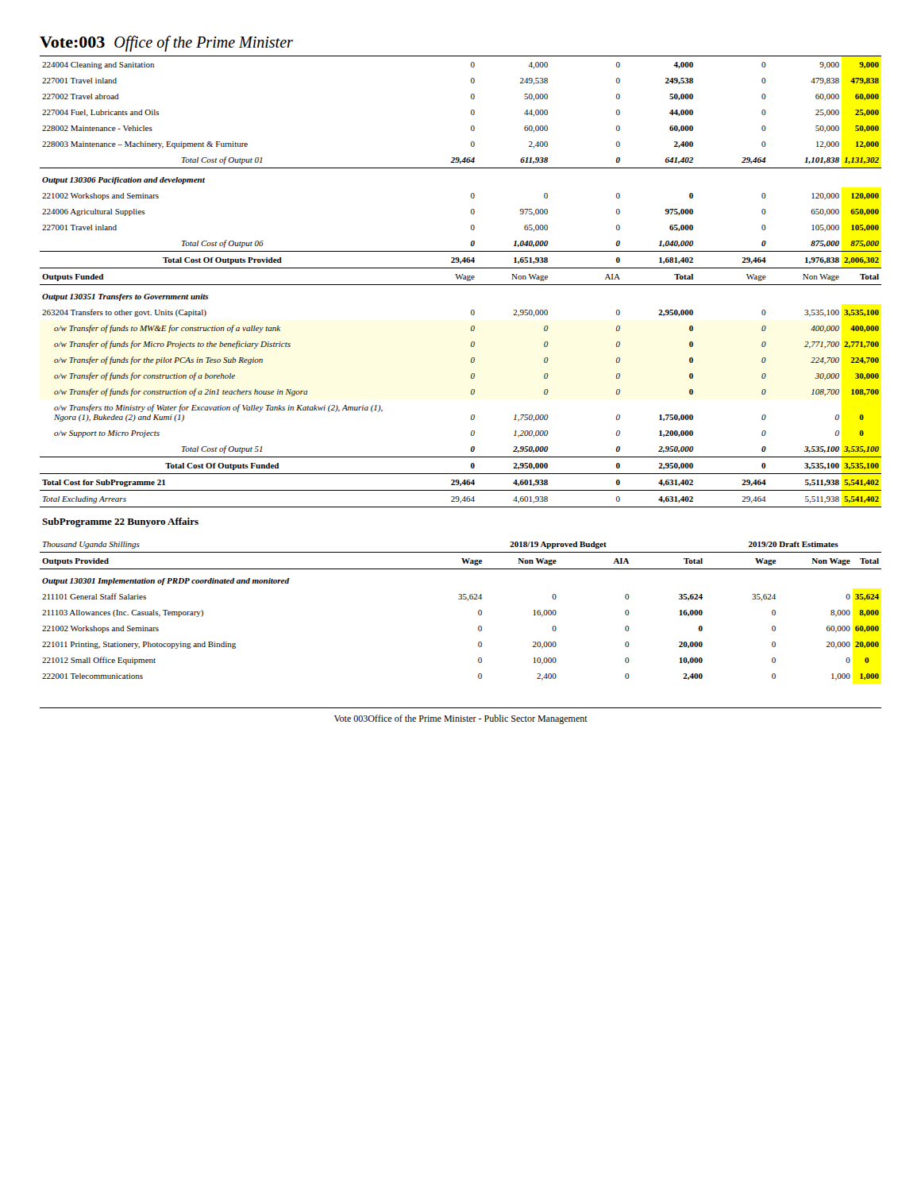Vote:003 Office of the Prime Minister
| 224004 Cleaning and Sanitation | 0 | 4,000 | 0 | 4,000 | 0 | 9,000 | 9,000 |
| 227001 Travel inland | 0 | 249,538 | 0 | 249,538 | 0 | 479,838 | 479,838 |
| 227002 Travel abroad | 0 | 50,000 | 0 | 50,000 | 0 | 60,000 | 60,000 |
| 227004 Fuel, Lubricants and Oils | 0 | 44,000 | 0 | 44,000 | 0 | 25,000 | 25,000 |
| 228002 Maintenance - Vehicles | 0 | 60,000 | 0 | 60,000 | 0 | 50,000 | 50,000 |
| 228003 Maintenance – Machinery, Equipment & Furniture | 0 | 2,400 | 0 | 2,400 | 0 | 12,000 | 12,000 |
| Total Cost of Output 01 | 29,464 | 611,938 | 0 | 641,402 | 29,464 | 1,101,838 | 1,131,302 |
| Output 130306 Pacification and development |
| 221002 Workshops and Seminars | 0 | 0 | 0 | 0 | 0 | 120,000 | 120,000 |
| 224006 Agricultural Supplies | 0 | 975,000 | 0 | 975,000 | 0 | 650,000 | 650,000 |
| 227001 Travel inland | 0 | 65,000 | 0 | 65,000 | 0 | 105,000 | 105,000 |
| Total Cost of Output 06 | 0 | 1,040,000 | 0 | 1,040,000 | 0 | 875,000 | 875,000 |
| Total Cost Of Outputs Provided | 29,464 | 1,651,938 | 0 | 1,681,402 | 29,464 | 1,976,838 | 2,006,302 |
| Outputs Funded | Wage | Non Wage | AIA | Total | Wage | Non Wage | Total |
| Output 130351 Transfers to Government units |
| 263204 Transfers to other govt. Units (Capital) | 0 | 2,950,000 | 0 | 2,950,000 | 0 | 3,535,100 | 3,535,100 |
| o/w Transfer of funds to MW&E for construction of a valley tank | 0 | 0 | 0 | 0 | 0 | 400,000 | 400,000 |
| o/w Transfer of funds for Micro Projects to the beneficiary Districts | 0 | 0 | 0 | 0 | 0 | 2,771,700 | 2,771,700 |
| o/w Transfer of funds for the pilot PCAs in Teso Sub Region | 0 | 0 | 0 | 0 | 0 | 224,700 | 224,700 |
| o/w Transfer of funds for construction of a borehole | 0 | 0 | 0 | 0 | 0 | 30,000 | 30,000 |
| o/w Transfer of funds for construction of a 2in1 teachers house in Ngora | 0 | 0 | 0 | 0 | 0 | 108,700 | 108,700 |
| o/w Transfers tto Ministry of Water for Excavation of Valley Tanks in Katakwi (2), Amuria (1), Ngora (1), Bukedea (2) and Kumi (1) | 0 | 1,750,000 | 0 | 1,750,000 | 0 | 0 | 0 |
| o/w Support to Micro Projects | 0 | 1,200,000 | 0 | 1,200,000 | 0 | 0 | 0 |
| Total Cost of Output 51 | 0 | 2,950,000 | 0 | 2,950,000 | 0 | 3,535,100 | 3,535,100 |
| Total Cost Of Outputs Funded | 0 | 2,950,000 | 0 | 2,950,000 | 0 | 3,535,100 | 3,535,100 |
| Total Cost for SubProgramme 21 | 29,464 | 4,601,938 | 0 | 4,631,402 | 29,464 | 5,511,938 | 5,541,402 |
| Total Excluding Arrears | 29,464 | 4,601,938 | 0 | 4,631,402 | 29,464 | 5,511,938 | 5,541,402 |
| SubProgramme 22 Bunyoro Affairs |
| Thousand Uganda Shillings | 2018/19 Approved Budget | 2019/20 Draft Estimates |
| Outputs Provided | Wage | Non Wage | AIA | Total | Wage | Non Wage | Total |
| Output 130301 Implementation of PRDP coordinated and monitored |
| 211101 General Staff Salaries | 35,624 | 0 | 0 | 35,624 | 35,624 | 0 | 35,624 |
| 211103 Allowances (Inc. Casuals, Temporary) | 0 | 16,000 | 0 | 16,000 | 0 | 8,000 | 8,000 |
| 221002 Workshops and Seminars | 0 | 0 | 0 | 0 | 0 | 60,000 | 60,000 |
| 221011 Printing, Stationery, Photocopying and Binding | 0 | 20,000 | 0 | 20,000 | 0 | 20,000 | 20,000 |
| 221012 Small Office Equipment | 0 | 10,000 | 0 | 10,000 | 0 | 0 | 0 |
| 222001 Telecommunications | 0 | 2,400 | 0 | 2,400 | 0 | 1,000 | 1,000 |
Vote 003Office of the Prime Minister - Public Sector Management